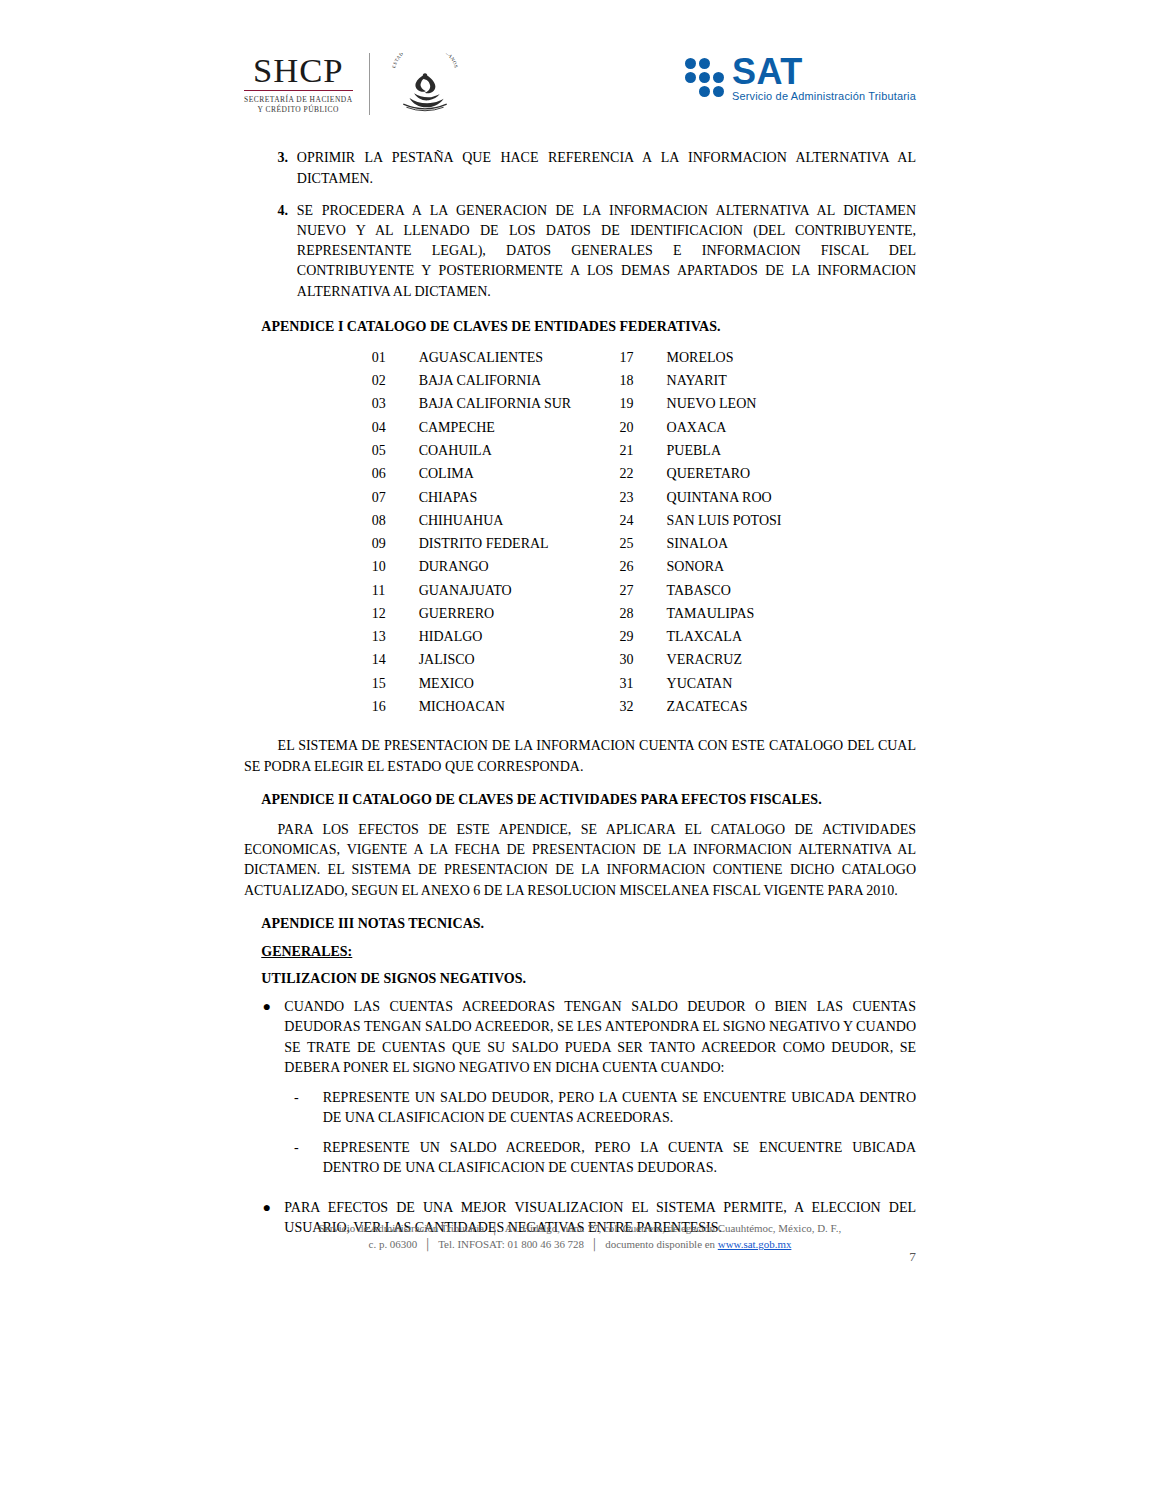SHCP
SECRETARÍA DE HACIENDA
Y CRÉDITO PÚBLICO
ESTADOS UNIDOS MEXICANOS
SAT
Servicio de Administración Tributaria
3. OPRIMIR LA PESTAÑA QUE HACE REFERENCIA A LA INFORMACION ALTERNATIVA AL DICTAMEN.
4. SE PROCEDERA A LA GENERACION DE LA INFORMACION ALTERNATIVA AL DICTAMEN NUEVO Y AL LLENADO DE LOS DATOS DE IDENTIFICACION (DEL CONTRIBUYENTE, REPRESENTANTE LEGAL), DATOS GENERALES E INFORMACION FISCAL DEL CONTRIBUYENTE Y POSTERIORMENTE A LOS DEMAS APARTADOS DE LA INFORMACION ALTERNATIVA AL DICTAMEN.
APENDICE I CATALOGO DE CLAVES DE ENTIDADES FEDERATIVAS.
| 01 | AGUASCALIENTES | 17 | MORELOS |
| 02 | BAJA CALIFORNIA | 18 | NAYARIT |
| 03 | BAJA CALIFORNIA SUR | 19 | NUEVO LEON |
| 04 | CAMPECHE | 20 | OAXACA |
| 05 | COAHUILA | 21 | PUEBLA |
| 06 | COLIMA | 22 | QUERETARO |
| 07 | CHIAPAS | 23 | QUINTANA ROO |
| 08 | CHIHUAHUA | 24 | SAN LUIS POTOSI |
| 09 | DISTRITO FEDERAL | 25 | SINALOA |
| 10 | DURANGO | 26 | SONORA |
| 11 | GUANAJUATO | 27 | TABASCO |
| 12 | GUERRERO | 28 | TAMAULIPAS |
| 13 | HIDALGO | 29 | TLAXCALA |
| 14 | JALISCO | 30 | VERACRUZ |
| 15 | MEXICO | 31 | YUCATAN |
| 16 | MICHOACAN | 32 | ZACATECAS |
EL SISTEMA DE PRESENTACION DE LA INFORMACION CUENTA CON ESTE CATALOGO DEL CUAL SE PODRA ELEGIR EL ESTADO QUE CORRESPONDA.
APENDICE II CATALOGO DE CLAVES DE ACTIVIDADES PARA EFECTOS FISCALES.
PARA LOS EFECTOS DE ESTE APENDICE, SE APLICARA EL CATALOGO DE ACTIVIDADES ECONOMICAS, VIGENTE A LA FECHA DE PRESENTACION DE LA INFORMACION ALTERNATIVA AL DICTAMEN. EL SISTEMA DE PRESENTACION DE LA INFORMACION CONTIENE DICHO CATALOGO ACTUALIZADO, SEGUN EL ANEXO 6 DE LA RESOLUCION MISCELANEA FISCAL VIGENTE PARA 2010.
APENDICE III NOTAS TECNICAS.
GENERALES:
UTILIZACION DE SIGNOS NEGATIVOS.
● CUANDO LAS CUENTAS ACREEDORAS TENGAN SALDO DEUDOR O BIEN LAS CUENTAS DEUDORAS TENGAN SALDO ACREEDOR, SE LES ANTEPONDRA EL SIGNO NEGATIVO Y CUANDO SE TRATE DE CUENTAS QUE SU SALDO PUEDA SER TANTO ACREEDOR COMO DEUDOR, SE DEBERA PONER EL SIGNO NEGATIVO EN DICHA CUENTA CUANDO:
- REPRESENTE UN SALDO DEUDOR, PERO LA CUENTA SE ENCUENTRE UBICADA DENTRO DE UNA CLASIFICACION DE CUENTAS ACREEDORAS.
- REPRESENTE UN SALDO ACREEDOR, PERO LA CUENTA SE ENCUENTRE UBICADA DENTRO DE UNA CLASIFICACION DE CUENTAS DEUDORAS.
● PARA EFECTOS DE UNA MEJOR VISUALIZACION EL SISTEMA PERMITE, A ELECCION DEL USUARIO, VER LAS CANTIDADES NEGATIVAS ENTRE PARENTESIS.
Servicio de Administración Tributaria │ Av. Hidalgo, núm. 77, col. Guerrero, delegación Cuauhtémoc, México, D. F.,
c. p. 06300 │ Tel. INFOSAT: 01 800 46 36 728 │ documento disponible en www.sat.gob.mx
7